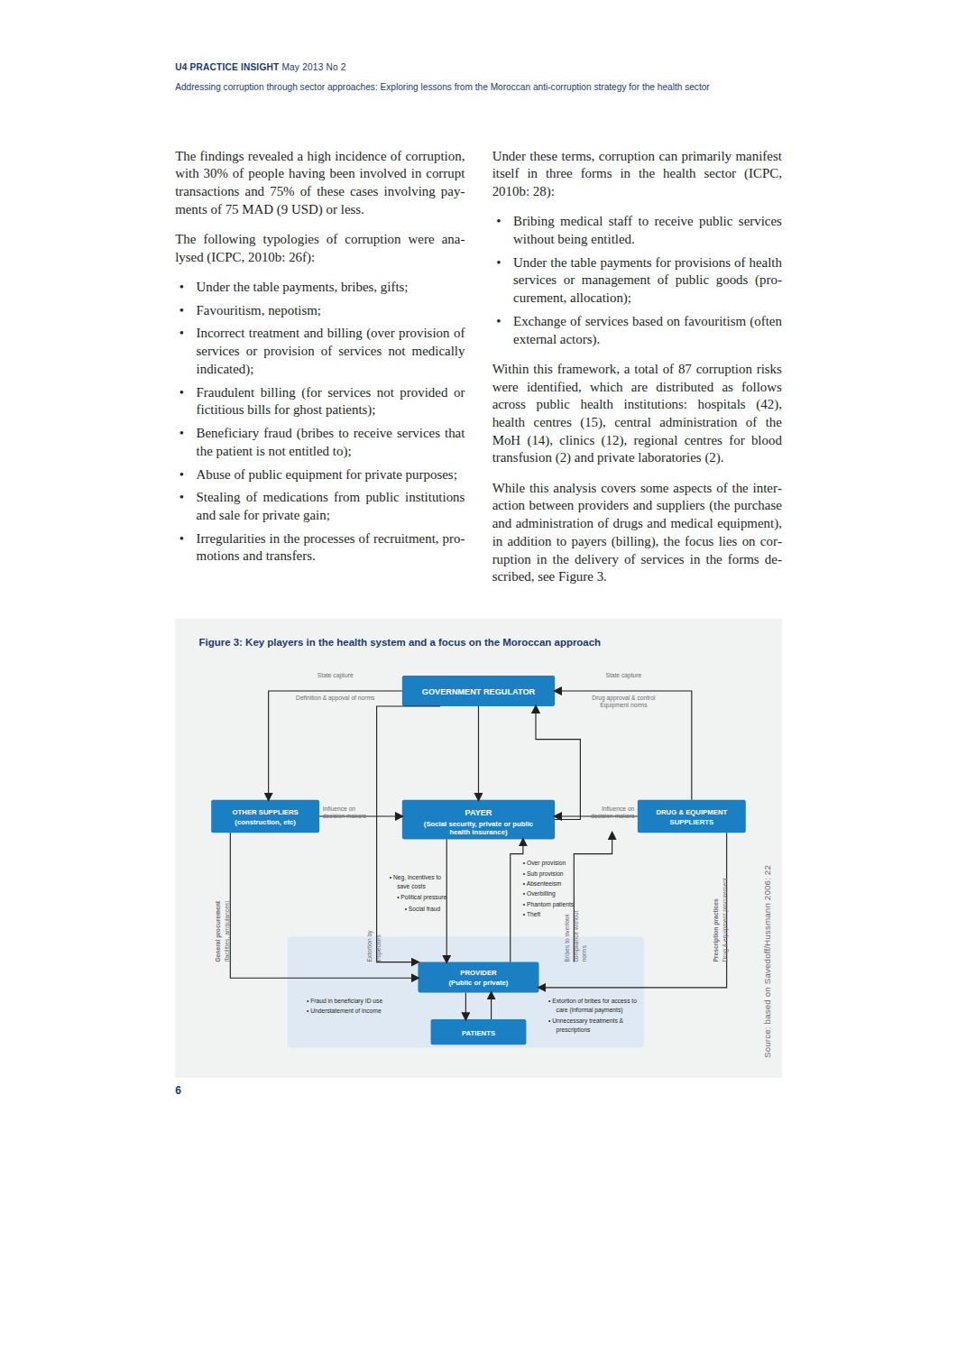U4 PRACTICE INSIGHT May 2013 No 2
Addressing corruption through sector approaches: Exploring lessons from the Moroccan anti-corruption strategy for the health sector
The findings revealed a high incidence of corruption, with 30% of people having been involved in corrupt transactions and 75% of these cases involving payments of 75 MAD (9 USD) or less.
The following typologies of corruption were analysed (ICPC, 2010b: 26f):
Under the table payments, bribes, gifts;
Favouritism, nepotism;
Incorrect treatment and billing (over provision of services or provision of services not medically indicated);
Fraudulent billing (for services not provided or fictitious bills for ghost patients);
Beneficiary fraud (bribes to receive services that the patient is not entitled to);
Abuse of public equipment for private purposes;
Stealing of medications from public institutions and sale for private gain;
Irregularities in the processes of recruitment, promotions and transfers.
Under these terms, corruption can primarily manifest itself in three forms in the health sector (ICPC, 2010b: 28):
Bribing medical staff to receive public services without being entitled.
Under the table payments for provisions of health services or management of public goods (procurement, allocation);
Exchange of services based on favouritism (often external actors).
Within this framework, a total of 87 corruption risks were identified, which are distributed as follows across public health institutions: hospitals (42), health centres (15), central administration of the MoH (14), clinics (12), regional centres for blood transfusion (2) and private laboratories (2).
While this analysis covers some aspects of the interaction between providers and suppliers (the purchase and administration of drugs and medical equipment), in addition to payers (billing), the focus lies on corruption in the delivery of services in the forms described, see Figure 3.
Figure 3: Key players in the health system and a focus on the Moroccan approach
Source: based on Savedoff/Hussmann 2006: 22
GOVERNMENT REGULATOR PAYER (Social security, private or public health insurance) OTHER SUPPLIERS (construction, etc) DRUG & EQUIPMENT SUPPLIERTS PROVIDER (Public or private) PATIENTS State capture Definition & appoval of norms State capture Drug approval & control Equipment norms Influence on decision makers Influence on decision makers General procurement (facilities, ambulances) Extortion by inspectors Bribes to overlook compliance without norms Prescription practices Drug & equipment procurement • Neg, incentives to save costs • Political pressure • Social fraud • Over provision • Sub provision • Absenteeism • Overbilling • Phantom patients • Theft • Fraud in beneficiary ID use • Understatement of income • Extortion of bribes for access to care (informal payments) • Unnecessary treatments & prescriptions
6